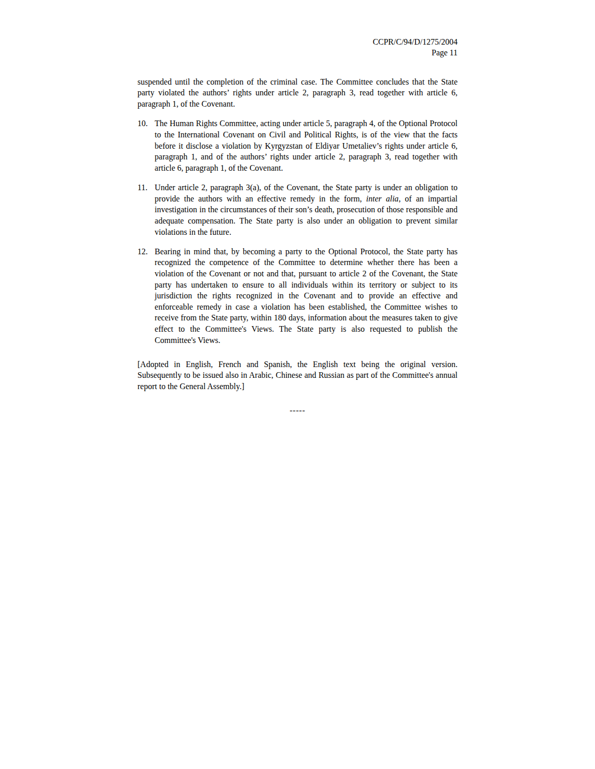CCPR/C/94/D/1275/2004 Page 11
suspended until the completion of the criminal case. The Committee concludes that the State party violated the authors’ rights under article 2, paragraph 3, read together with article 6, paragraph 1, of the Covenant.
10.
The Human Rights Committee, acting under article 5, paragraph 4, of the Optional Protocol to the International Covenant on Civil and Political Rights, is of the view that the facts before it disclose a violation by Kyrgyzstan of Eldiyar Umetaliev’s rights under article 6, paragraph 1, and of the authors’ rights under article 2, paragraph 3, read together with article 6, paragraph 1, of the Covenant.
11.
Under article 2, paragraph 3(a), of the Covenant, the State party is under an obligation to provide the authors with an effective remedy in the form, inter alia, of an impartial investigation in the circumstances of their son’s death, prosecution of those responsible and adequate compensation. The State party is also under an obligation to prevent similar violations in the future.
12.
Bearing in mind that, by becoming a party to the Optional Protocol, the State party has recognized the competence of the Committee to determine whether there has been a violation of the Covenant or not and that, pursuant to article 2 of the Covenant, the State party has undertaken to ensure to all individuals within its territory or subject to its jurisdiction the rights recognized in the Covenant and to provide an effective and enforceable remedy in case a violation has been established, the Committee wishes to receive from the State party, within 180 days, information about the measures taken to give effect to the Committee's Views. The State party is also requested to publish the Committee's Views.
[Adopted in English, French and Spanish, the English text being the original version. Subsequently to be issued also in Arabic, Chinese and Russian as part of the Committee's annual report to the General Assembly.]
-----